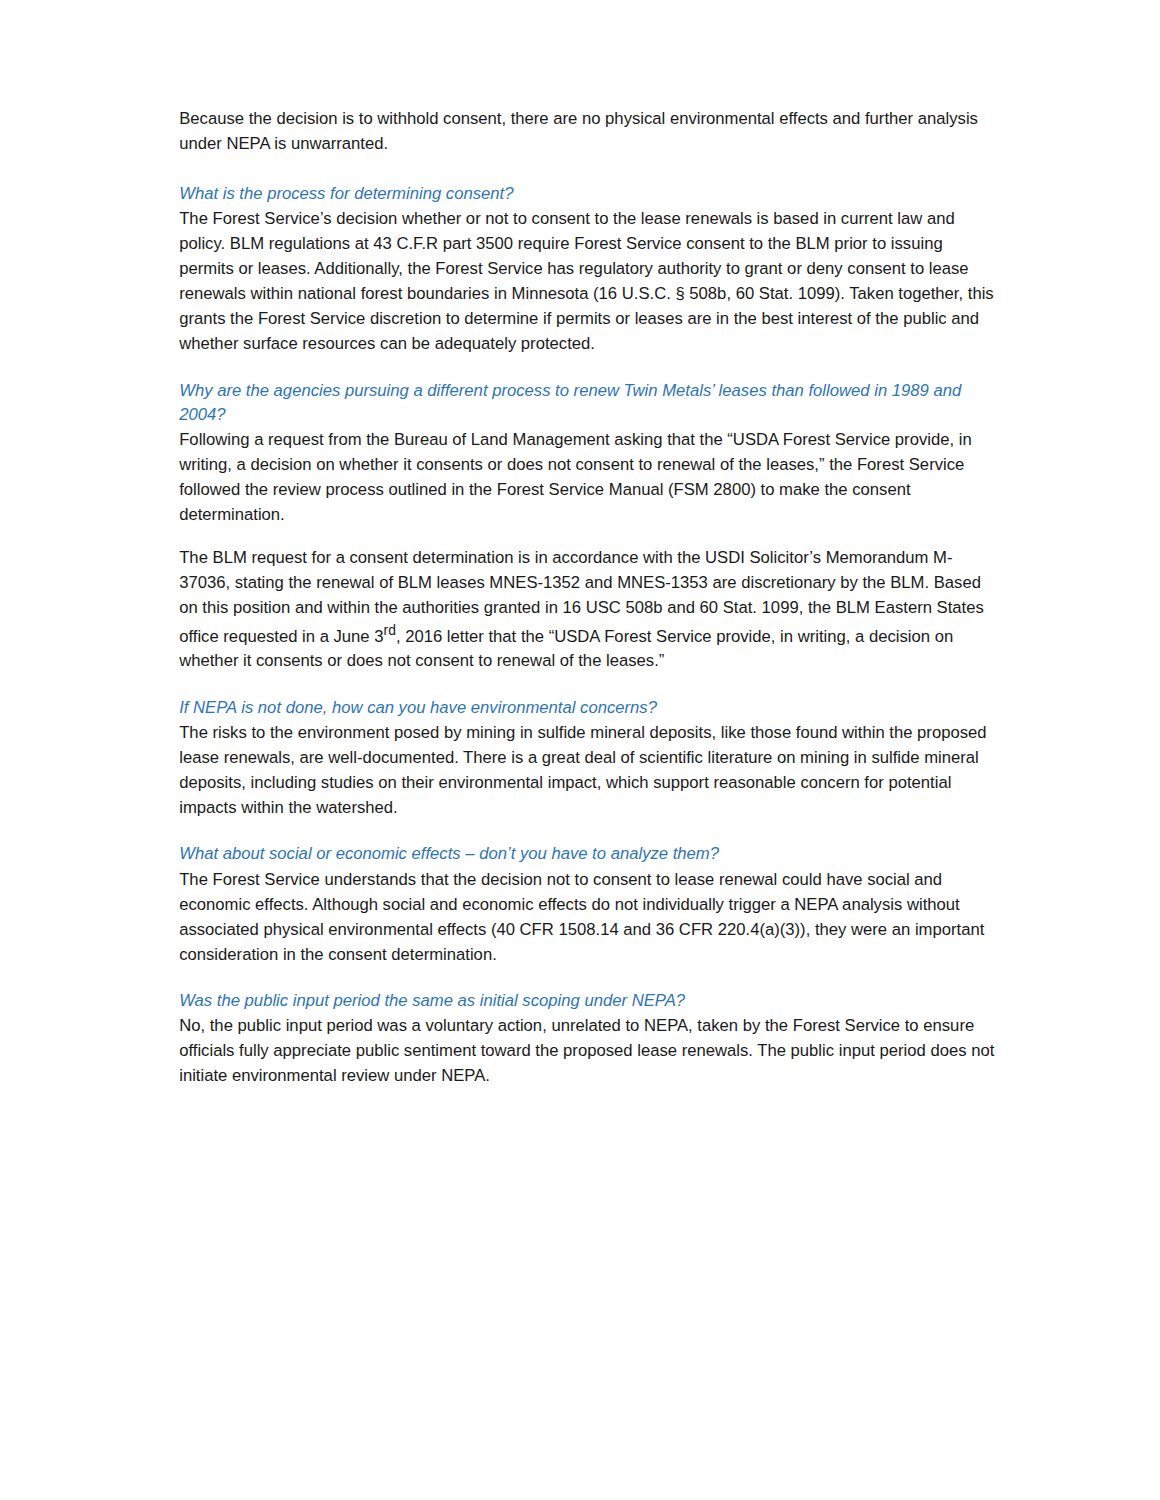Because the decision is to withhold consent, there are no physical environmental effects and further analysis under NEPA is unwarranted.
What is the process for determining consent?
The Forest Service’s decision whether or not to consent to the lease renewals is based in current law and policy. BLM regulations at 43 C.F.R part 3500 require Forest Service consent to the BLM prior to issuing permits or leases. Additionally, the Forest Service has regulatory authority to grant or deny consent to lease renewals within national forest boundaries in Minnesota (16 U.S.C. § 508b, 60 Stat. 1099). Taken together, this grants the Forest Service discretion to determine if permits or leases are in the best interest of the public and whether surface resources can be adequately protected.
Why are the agencies pursuing a different process to renew Twin Metals’ leases than followed in 1989 and 2004?
Following a request from the Bureau of Land Management asking that the “USDA Forest Service provide, in writing, a decision on whether it consents or does not consent to renewal of the leases,” the Forest Service followed the review process outlined in the Forest Service Manual (FSM 2800) to make the consent determination.
The BLM request for a consent determination is in accordance with the USDI Solicitor’s Memorandum M-37036, stating the renewal of BLM leases MNES-1352 and MNES-1353 are discretionary by the BLM. Based on this position and within the authorities granted in 16 USC 508b and 60 Stat. 1099, the BLM Eastern States office requested in a June 3rd, 2016 letter that the “USDA Forest Service provide, in writing, a decision on whether it consents or does not consent to renewal of the leases.”
If NEPA is not done, how can you have environmental concerns?
The risks to the environment posed by mining in sulfide mineral deposits, like those found within the proposed lease renewals, are well-documented. There is a great deal of scientific literature on mining in sulfide mineral deposits, including studies on their environmental impact, which support reasonable concern for potential impacts within the watershed.
What about social or economic effects – don’t you have to analyze them?
The Forest Service understands that the decision not to consent to lease renewal could have social and economic effects. Although social and economic effects do not individually trigger a NEPA analysis without associated physical environmental effects (40 CFR 1508.14 and 36 CFR 220.4(a)(3)), they were an important consideration in the consent determination.
Was the public input period the same as initial scoping under NEPA?
No, the public input period was a voluntary action, unrelated to NEPA, taken by the Forest Service to ensure officials fully appreciate public sentiment toward the proposed lease renewals. The public input period does not initiate environmental review under NEPA.